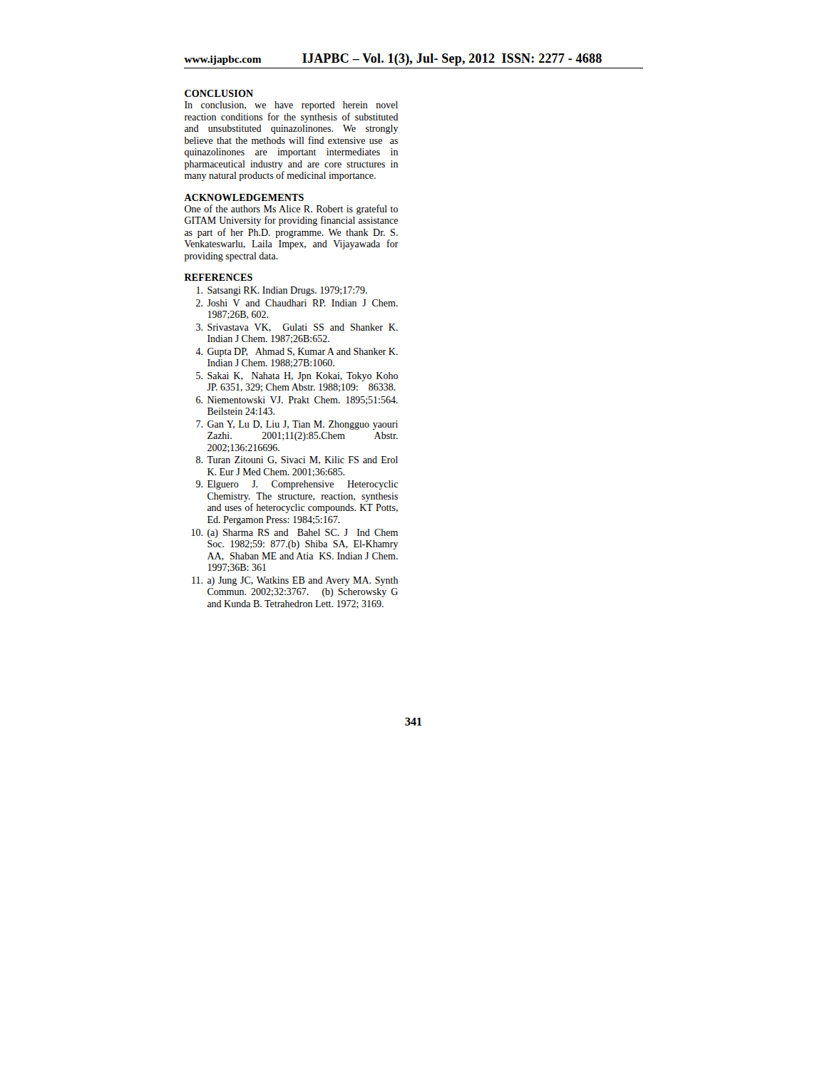www.ijapbc.com IJAPBC – Vol. 1(3), Jul- Sep, 2012 ISSN: 2277 - 4688
Conclusion
In conclusion, we have reported herein novel reaction conditions for the synthesis of substituted and unsubstituted quinazolinones. We strongly believe that the methods will find extensive use as quinazolinones are important intermediates in pharmaceutical industry and are core structures in many natural products of medicinal importance.
Acknowledgements
One of the authors Ms Alice R. Robert is grateful to GITAM University for providing financial assistance as part of her Ph.D. programme. We thank Dr. S. Venkateswarlu, Laila Impex, and Vijayawada for providing spectral data.
References
Satsangi RK. Indian Drugs. 1979;17:79.
Joshi V and Chaudhari RP. Indian J Chem. 1987;26B, 602.
Srivastava VK, Gulati SS and Shanker K. Indian J Chem. 1987;26B:652.
Gupta DP, Ahmad S, Kumar A and Shanker K. Indian J Chem. 1988;27B:1060.
Sakai K, Nahata H, Jpn Kokai, Tokyo Koho JP. 6351, 329; Chem Abstr. 1988;109: 86338.
Niementowski VJ. Prakt Chem. 1895;51:564. Beilstein 24:143.
Gan Y, Lu D, Liu J, Tian M. Zhongguo yaouri Zazhi. 2001;11(2):85.Chem Abstr. 2002;136:216696.
Turan Zitouni G, Sivaci M, Kilic FS and Erol K. Eur J Med Chem. 2001;36:685.
Elguero J. Comprehensive Heterocyclic Chemistry. The structure, reaction, synthesis and uses of heterocyclic compounds. KT Potts, Ed. Pergamon Press: 1984;5:167.
(a) Sharma RS and Bahel SC. J Ind Chem Soc. 1982;59: 877.(b) Shiba SA, El-Khamry AA, Shaban ME and Atia KS. Indian J Chem. 1997;36B: 361
a) Jung JC, Watkins EB and Avery MA. Synth Commun. 2002;32:3767. (b) Scherowsky G and Kunda B. Tetrahedron Lett. 1972; 3169.
341